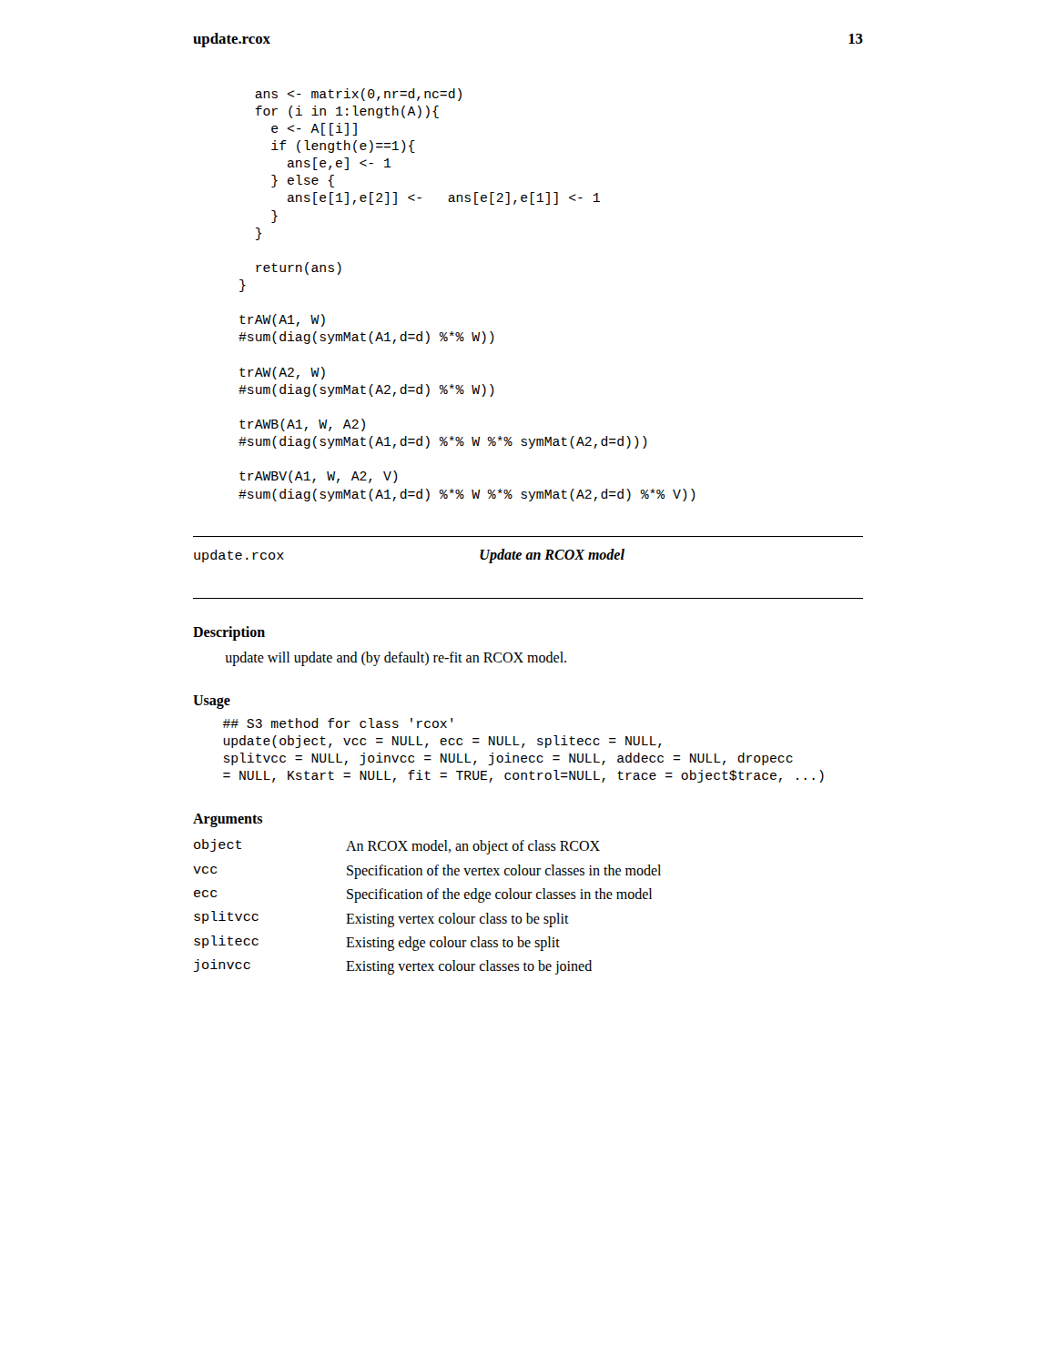update.rcox 13
    ans <- matrix(0,nr=d,nc=d)
    for (i in 1:length(A)){
      e <- A[[i]]
      if (length(e)==1){
        ans[e,e] <- 1
      } else {
        ans[e[1],e[2]] <-   ans[e[2],e[1]] <- 1
      }
    }

    return(ans)
  }

  trAW(A1, W)
  #sum(diag(symMat(A1,d=d) %*% W))

  trAW(A2, W)
  #sum(diag(symMat(A2,d=d) %*% W))

  trAWB(A1, W, A2)
  #sum(diag(symMat(A1,d=d) %*% W %*% symMat(A2,d=d)))

  trAWBV(A1, W, A2, V)
  #sum(diag(symMat(A1,d=d) %*% W %*% symMat(A2,d=d) %*% V))
update.rcox Update an RCOX model
Description
update will update and (by default) re-fit an RCOX model.
Usage
## S3 method for class 'rcox'
update(object, vcc = NULL, ecc = NULL, splitecc = NULL,
splitvcc = NULL, joinvcc = NULL, joinecc = NULL, addecc = NULL, dropecc
= NULL, Kstart = NULL, fit = TRUE, control=NULL, trace = object$trace, ...)
Arguments
object
An RCOX model, an object of class RCOX
vcc
Specification of the vertex colour classes in the model
ecc
Specification of the edge colour classes in the model
splitvcc
Existing vertex colour class to be split
splitecc
Existing edge colour class to be split
joinvcc
Existing vertex colour classes to be joined